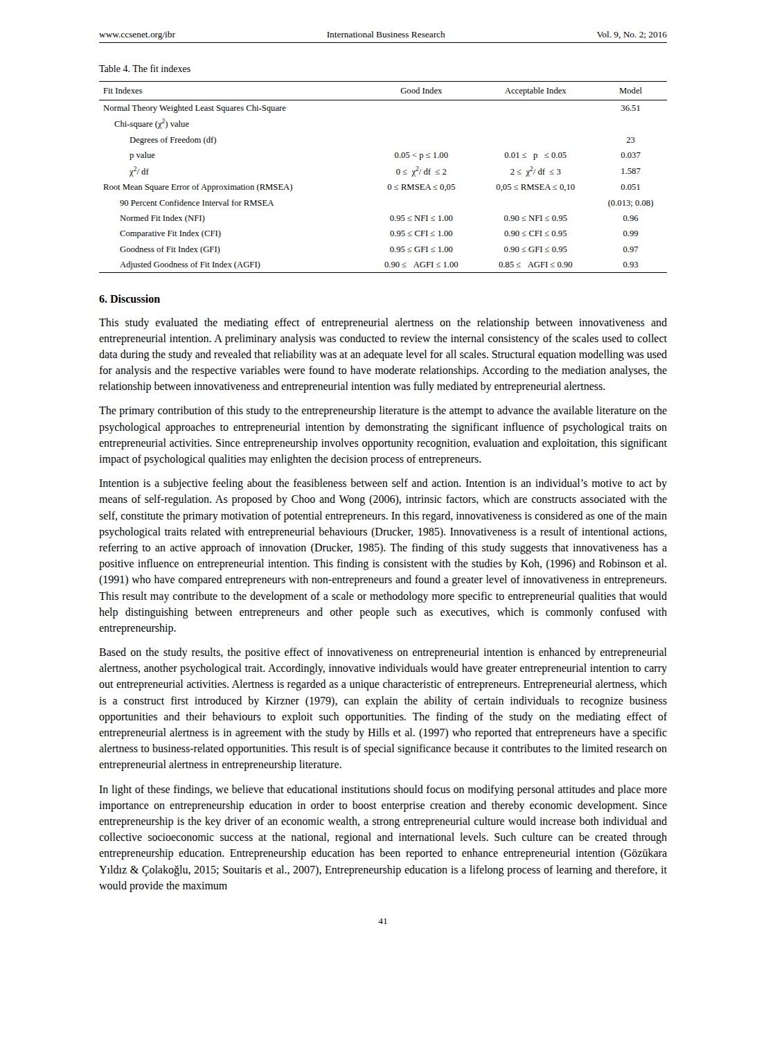www.ccsenet.org/ibr
International Business Research
Vol. 9, No. 2; 2016
Table 4. The fit indexes
| Fit Indexes | Good Index | Acceptable Index | Model |
| --- | --- | --- | --- |
| Normal Theory Weighted Least Squares Chi-Square | | | 36.51 |
| Chi-square (χ 2 ) value | | |
| Degrees of Freedom (df) | | | 23 |
| p value | 0.05 < p ≤ 1.00 | 0.01 ≤ p ≤ 0.05 | 0.037 |
| χ 2 / df | 0 ≤ χ 2 / df ≤ 2 | 2 ≤ χ 2 / df ≤ 3 | 1.587 |
| Root Mean Square Error of Approximation (RMSEA) | 0 ≤ RMSEA ≤ 0,05 | 0,05 ≤ RMSEA ≤ 0,10 | 0.051 |
| 90 Percent Confidence Interval for RMSEA | | | (0.013; 0.08) |
| Normed Fit Index (NFI) | 0.95 ≤ NFI ≤ 1.00 | 0.90 ≤ NFI ≤ 0.95 | 0.96 |
| Comparative Fit Index (CFI) | 0.95 ≤ CFI ≤ 1.00 | 0.90 ≤ CFI ≤ 0.95 | 0.99 |
| Goodness of Fit Index (GFI) | 0.95 ≤ GFI ≤ 1.00 | 0.90 ≤ GFI ≤ 0.95 | 0.97 |
| Adjusted Goodness of Fit Index (AGFI) | 0.90 ≤ AGFI ≤ 1.00 | 0.85 ≤ AGFI ≤ 0.90 | 0.93 |
6. Discussion
This study evaluated the mediating effect of entrepreneurial alertness on the relationship between innovativeness and entrepreneurial intention. A preliminary analysis was conducted to review the internal consistency of the scales used to collect data during the study and revealed that reliability was at an adequate level for all scales. Structural equation modelling was used for analysis and the respective variables were found to have moderate relationships. According to the mediation analyses, the relationship between innovativeness and entrepreneurial intention was fully mediated by entrepreneurial alertness.
The primary contribution of this study to the entrepreneurship literature is the attempt to advance the available literature on the psychological approaches to entrepreneurial intention by demonstrating the significant influence of psychological traits on entrepreneurial activities. Since entrepreneurship involves opportunity recognition, evaluation and exploitation, this significant impact of psychological qualities may enlighten the decision process of entrepreneurs.
Intention is a subjective feeling about the feasibleness between self and action. Intention is an individual’s motive to act by means of self-regulation. As proposed by Choo and Wong (2006), intrinsic factors, which are constructs associated with the self, constitute the primary motivation of potential entrepreneurs. In this regard, innovativeness is considered as one of the main psychological traits related with entrepreneurial behaviours (Drucker, 1985). Innovativeness is a result of intentional actions, referring to an active approach of innovation (Drucker, 1985). The finding of this study suggests that innovativeness has a positive influence on entrepreneurial intention. This finding is consistent with the studies by Koh, (1996) and Robinson et al. (1991) who have compared entrepreneurs with non-entrepreneurs and found a greater level of innovativeness in entrepreneurs. This result may contribute to the development of a scale or methodology more specific to entrepreneurial qualities that would help distinguishing between entrepreneurs and other people such as executives, which is commonly confused with entrepreneurship.
Based on the study results, the positive effect of innovativeness on entrepreneurial intention is enhanced by entrepreneurial alertness, another psychological trait. Accordingly, innovative individuals would have greater entrepreneurial intention to carry out entrepreneurial activities. Alertness is regarded as a unique characteristic of entrepreneurs. Entrepreneurial alertness, which is a construct first introduced by Kirzner (1979), can explain the ability of certain individuals to recognize business opportunities and their behaviours to exploit such opportunities. The finding of the study on the mediating effect of entrepreneurial alertness is in agreement with the study by Hills et al. (1997) who reported that entrepreneurs have a specific alertness to business-related opportunities. This result is of special significance because it contributes to the limited research on entrepreneurial alertness in entrepreneurship literature.
In light of these findings, we believe that educational institutions should focus on modifying personal attitudes and place more importance on entrepreneurship education in order to boost enterprise creation and thereby economic development. Since entrepreneurship is the key driver of an economic wealth, a strong entrepreneurial culture would increase both individual and collective socioeconomic success at the national, regional and international levels. Such culture can be created through entrepreneurship education. Entrepreneurship education has been reported to enhance entrepreneurial intention (Gözükara Yıldız & Çolakoğlu, 2015; Souitaris et al., 2007), Entrepreneurship education is a lifelong process of learning and therefore, it would provide the maximum
41